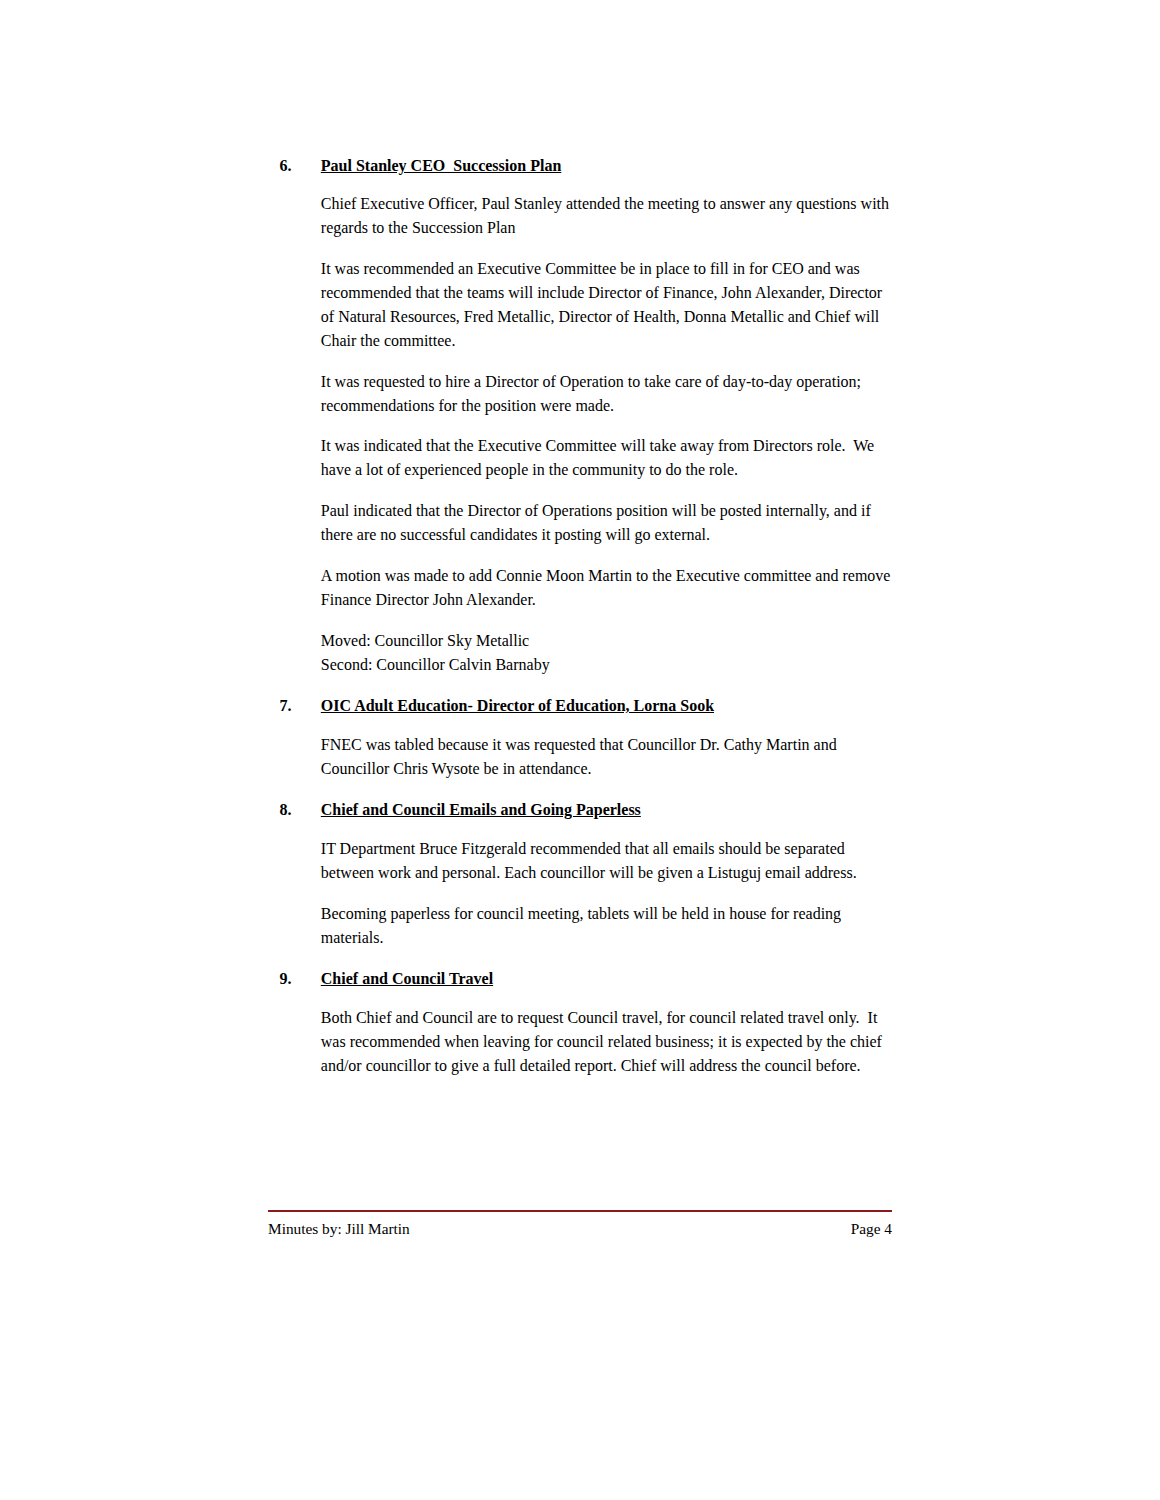Paul Stanley CEO Succession Plan
Chief Executive Officer, Paul Stanley attended the meeting to answer any questions with regards to the Succession Plan
It was recommended an Executive Committee be in place to fill in for CEO and was recommended that the teams will include Director of Finance, John Alexander, Director of Natural Resources, Fred Metallic, Director of Health, Donna Metallic and Chief will Chair the committee.
It was requested to hire a Director of Operation to take care of day-to-day operation; recommendations for the position were made.
It was indicated that the Executive Committee will take away from Directors role. We have a lot of experienced people in the community to do the role.
Paul indicated that the Director of Operations position will be posted internally, and if there are no successful candidates it posting will go external.
A motion was made to add Connie Moon Martin to the Executive committee and remove Finance Director John Alexander.
Moved: Councillor Sky Metallic
Second: Councillor Calvin Barnaby
OIC Adult Education- Director of Education, Lorna Sook
FNEC was tabled because it was requested that Councillor Dr. Cathy Martin and Councillor Chris Wysote be in attendance.
Chief and Council Emails and Going Paperless
IT Department Bruce Fitzgerald recommended that all emails should be separated between work and personal. Each councillor will be given a Listuguj email address.
Becoming paperless for council meeting, tablets will be held in house for reading materials.
Chief and Council Travel
Both Chief and Council are to request Council travel, for council related travel only. It was recommended when leaving for council related business; it is expected by the chief and/or councillor to give a full detailed report. Chief will address the council before.
Minutes by: Jill Martin Page 4